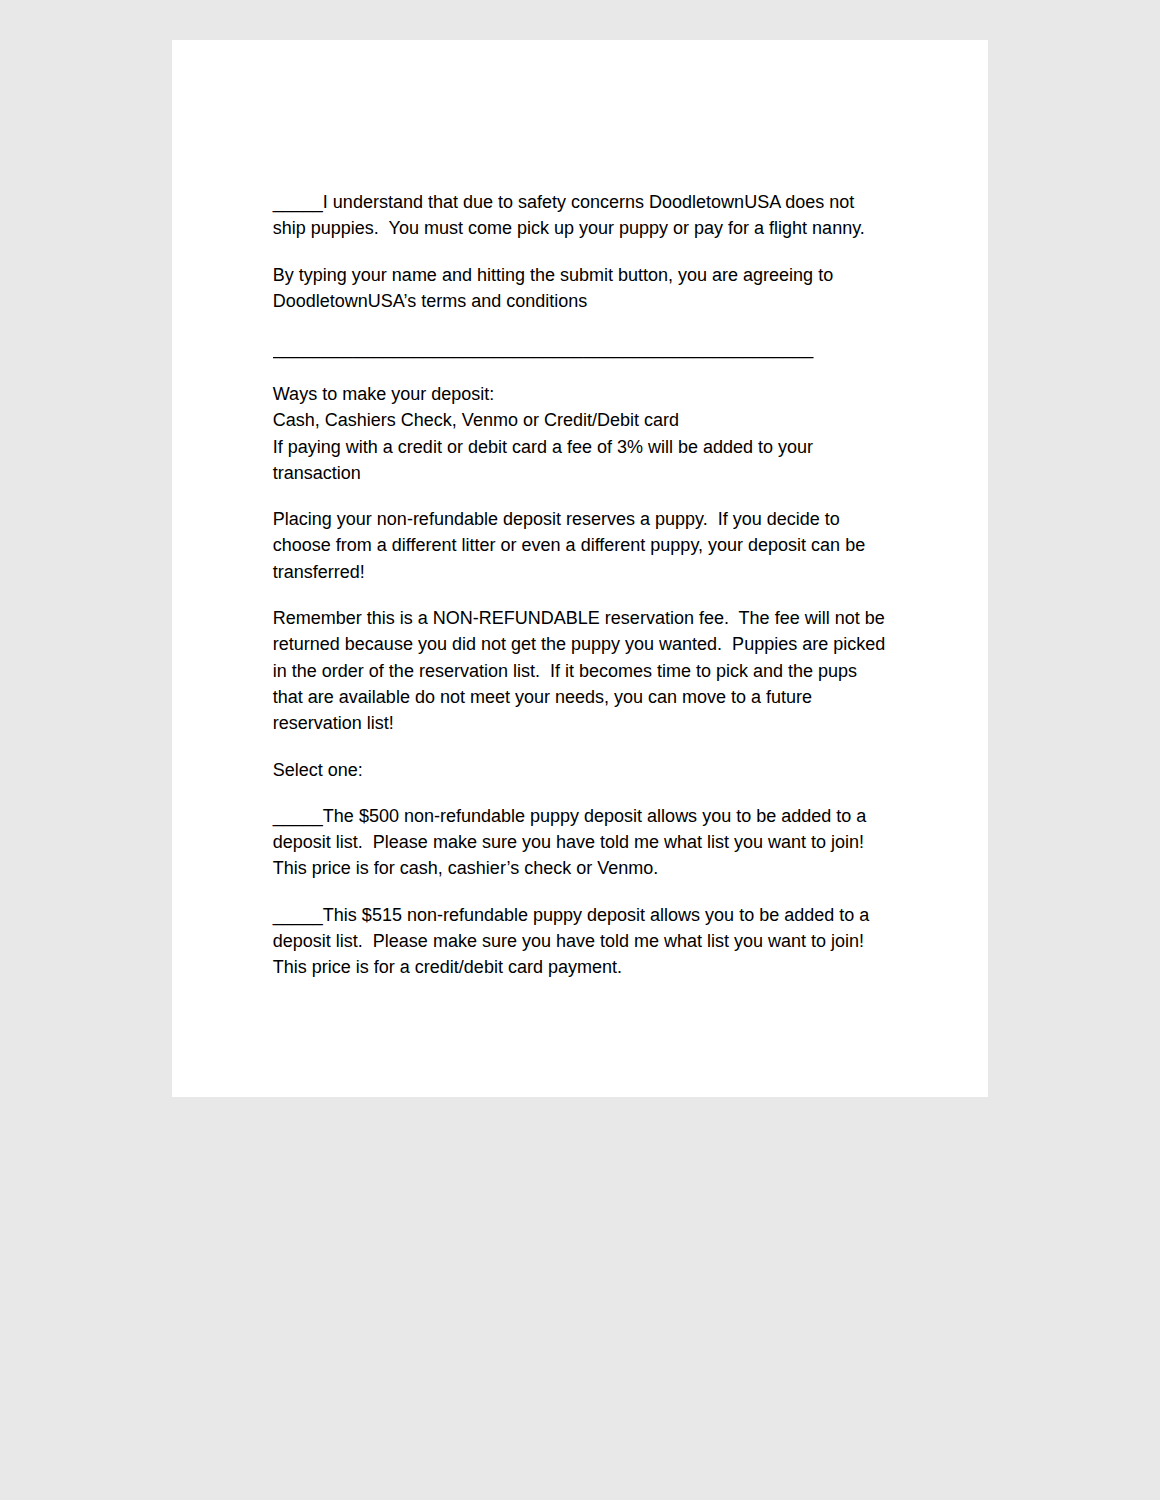_____I understand that due to safety concerns DoodletownUSA does not ship puppies. You must come pick up your puppy or pay for a flight nanny.
By typing your name and hitting the submit button, you are agreeing to DoodletownUSA’s terms and conditions
______________________________________________________
Ways to make your deposit:
Cash, Cashiers Check, Venmo or Credit/Debit card
If paying with a credit or debit card a fee of 3% will be added to your transaction
Placing your non-refundable deposit reserves a puppy. If you decide to choose from a different litter or even a different puppy, your deposit can be transferred!
Remember this is a NON-REFUNDABLE reservation fee. The fee will not be returned because you did not get the puppy you wanted. Puppies are picked in the order of the reservation list. If it becomes time to pick and the pups that are available do not meet your needs, you can move to a future reservation list!
Select one:
_____The $500 non-refundable puppy deposit allows you to be added to a deposit list. Please make sure you have told me what list you want to join! This price is for cash, cashier’s check or Venmo.
_____This $515 non-refundable puppy deposit allows you to be added to a deposit list. Please make sure you have told me what list you want to join! This price is for a credit/debit card payment.